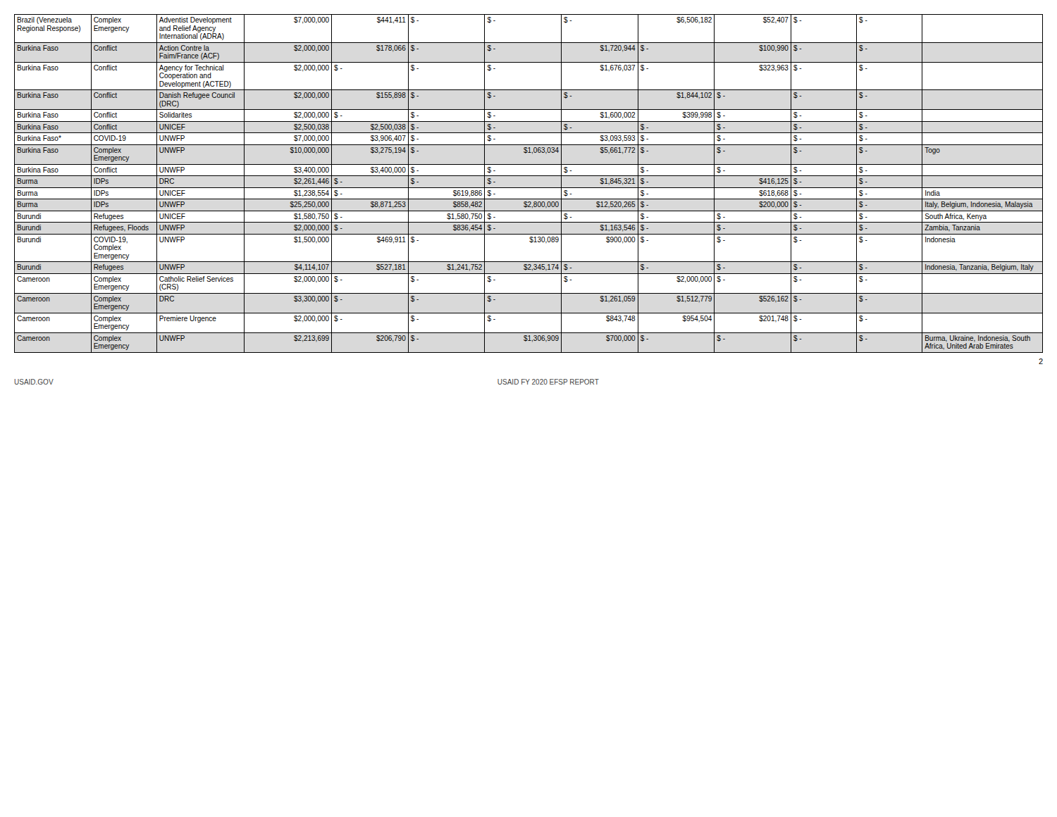| Brazil (Venezuela Regional Response) | Complex Emergency | Adventist Development and Relief Agency International (ADRA) | $7,000,000 | $441,411 | $ - | $ - | $ - | $6,506,182 | $52,407 | $ - | $ - | |
| Burkina Faso | Conflict | Action Contre la Faim/France (ACF) | $2,000,000 | $178,066 | $ - | $ - | $1,720,944 | $ - | $100,990 | $ - | $ - | |
| Burkina Faso | Conflict | Agency for Technical Cooperation and Development (ACTED) | $2,000,000 | $ - | $ - | $ - | $1,676,037 | $ - | $323,963 | $ - | $ - | |
| Burkina Faso | Conflict | Danish Refugee Council (DRC) | $2,000,000 | $155,898 | $ - | $ - | $ - | $1,844,102 | $ - | $ - | $ - | |
| Burkina Faso | Conflict | Solidarites | $2,000,000 | $ - | $ - | $ - | $1,600,002 | $399,998 | $ - | $ - | $ - | |
| Burkina Faso | Conflict | UNICEF | $2,500,038 | $2,500,038 | $ - | $ - | $ - | $ - | $ - | $ - | $ - | |
| Burkina Faso* | COVID-19 | UNWFP | $7,000,000 | $3,906,407 | $ - | $ - | $3,093,593 | $ - | $ - | $ - | $ - | |
| Burkina Faso | Complex Emergency | UNWFP | $10,000,000 | $3,275,194 | $ - | $1,063,034 | $5,661,772 | $ - | $ - | $ - | $ - | Togo |
| Burkina Faso | Conflict | UNWFP | $3,400,000 | $3,400,000 | $ - | $ - | $ - | $ - | $ - | $ - | $ - | |
| Burma | IDPs | DRC | $2,261,446 | $ - | $ - | $ - | $1,845,321 | $ - | $416,125 | $ - | $ - | |
| Burma | IDPs | UNICEF | $1,238,554 | $ - | $619,886 | $ - | $ - | $ - | $618,668 | $ - | $ - | India |
| Burma | IDPs | UNWFP | $25,250,000 | $8,871,253 | $858,482 | $2,800,000 | $12,520,265 | $ - | $200,000 | $ - | $ - | Italy, Belgium, Indonesia, Malaysia |
| Burundi | Refugees | UNICEF | $1,580,750 | $ - | $1,580,750 | $ - | $ - | $ - | $ - | $ - | $ - | South Africa, Kenya |
| Burundi | Refugees, Floods | UNWFP | $2,000,000 | $ - | $836,454 | $ - | $1,163,546 | $ - | $ - | $ - | $ - | Zambia, Tanzania |
| Burundi | COVID-19, Complex Emergency | UNWFP | $1,500,000 | $469,911 | $ - | $130,089 | $900,000 | $ - | $ - | $ - | $ - | Indonesia |
| Burundi | Refugees | UNWFP | $4,114,107 | $527,181 | $1,241,752 | $2,345,174 | $ - | $ - | $ - | $ - | $ - | Indonesia, Tanzania, Belgium, Italy |
| Cameroon | Complex Emergency | Catholic Relief Services (CRS) | $2,000,000 | $ - | $ - | $ - | $ - | $2,000,000 | $ - | $ - | $ - | |
| Cameroon | Complex Emergency | DRC | $3,300,000 | $ - | $ - | $ - | $1,261,059 | $1,512,779 | $526,162 | $ - | $ - | |
| Cameroon | Complex Emergency | Premiere Urgence | $2,000,000 | $ - | $ - | $ - | $843,748 | $954,504 | $201,748 | $ - | $ - | |
| Cameroon | Complex Emergency | UNWFP | $2,213,699 | $206,790 | $ - | $1,306,909 | $700,000 | $ - | $ - | $ - | $ - | Burma, Ukraine, Indonesia, South Africa, United Arab Emirates |
2
USAID.GOV USAID FY 2020 EFSP REPORT